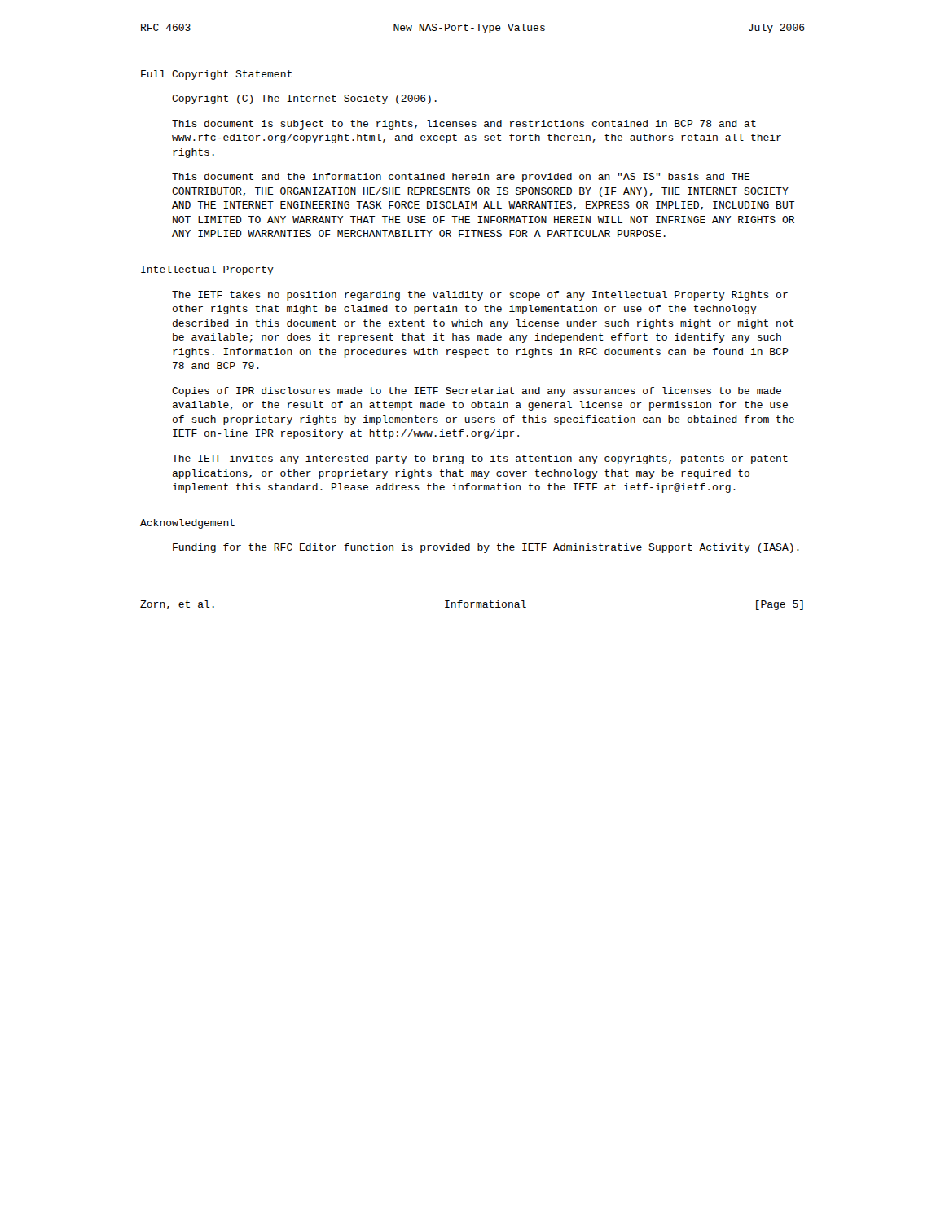RFC 4603 New NAS-Port-Type Values July 2006
Full Copyright Statement
Copyright (C) The Internet Society (2006).
This document is subject to the rights, licenses and restrictions contained in BCP 78 and at www.rfc-editor.org/copyright.html, and except as set forth therein, the authors retain all their rights.
This document and the information contained herein are provided on an "AS IS" basis and THE CONTRIBUTOR, THE ORGANIZATION HE/SHE REPRESENTS OR IS SPONSORED BY (IF ANY), THE INTERNET SOCIETY AND THE INTERNET ENGINEERING TASK FORCE DISCLAIM ALL WARRANTIES, EXPRESS OR IMPLIED, INCLUDING BUT NOT LIMITED TO ANY WARRANTY THAT THE USE OF THE INFORMATION HEREIN WILL NOT INFRINGE ANY RIGHTS OR ANY IMPLIED WARRANTIES OF MERCHANTABILITY OR FITNESS FOR A PARTICULAR PURPOSE.
Intellectual Property
The IETF takes no position regarding the validity or scope of any Intellectual Property Rights or other rights that might be claimed to pertain to the implementation or use of the technology described in this document or the extent to which any license under such rights might or might not be available; nor does it represent that it has made any independent effort to identify any such rights. Information on the procedures with respect to rights in RFC documents can be found in BCP 78 and BCP 79.
Copies of IPR disclosures made to the IETF Secretariat and any assurances of licenses to be made available, or the result of an attempt made to obtain a general license or permission for the use of such proprietary rights by implementers or users of this specification can be obtained from the IETF on-line IPR repository at http://www.ietf.org/ipr.
The IETF invites any interested party to bring to its attention any copyrights, patents or patent applications, or other proprietary rights that may cover technology that may be required to implement this standard. Please address the information to the IETF at ietf-ipr@ietf.org.
Acknowledgement
Funding for the RFC Editor function is provided by the IETF Administrative Support Activity (IASA).
Zorn, et al. Informational [Page 5]